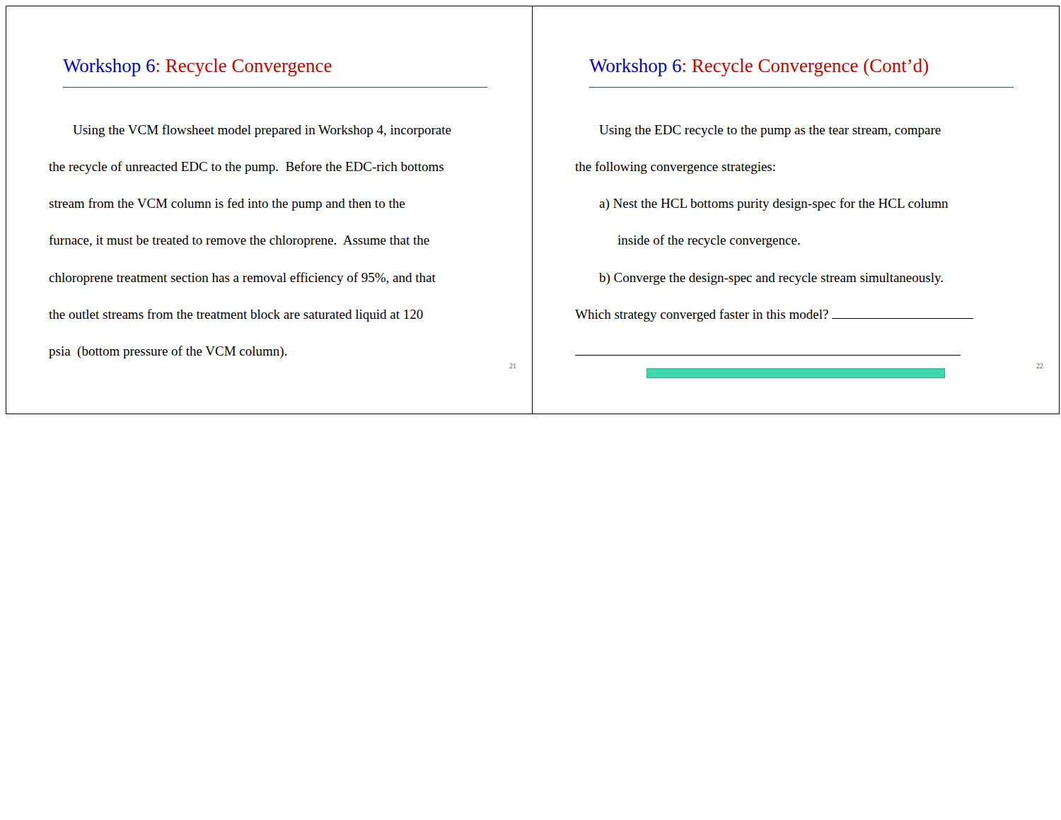Workshop 6: Recycle Convergence
Using the VCM flowsheet model prepared in Workshop 4, incorporate
the recycle of unreacted EDC to the pump. Before the EDC-rich bottoms
stream from the VCM column is fed into the pump and then to the
furnace, it must be treated to remove the chloroprene. Assume that the
chloroprene treatment section has a removal efficiency of 95%, and that
the outlet streams from the treatment block are saturated liquid at 120
psia (bottom pressure of the VCM column).
21
Workshop 6: Recycle Convergence (Cont’d)
Using the EDC recycle to the pump as the tear stream, compare
the following convergence strategies:
a) Nest the HCL bottoms purity design-spec for the HCL column
inside of the recycle convergence.
b) Converge the design-spec and recycle stream simultaneously.
Which strategy converged faster in this model?
22